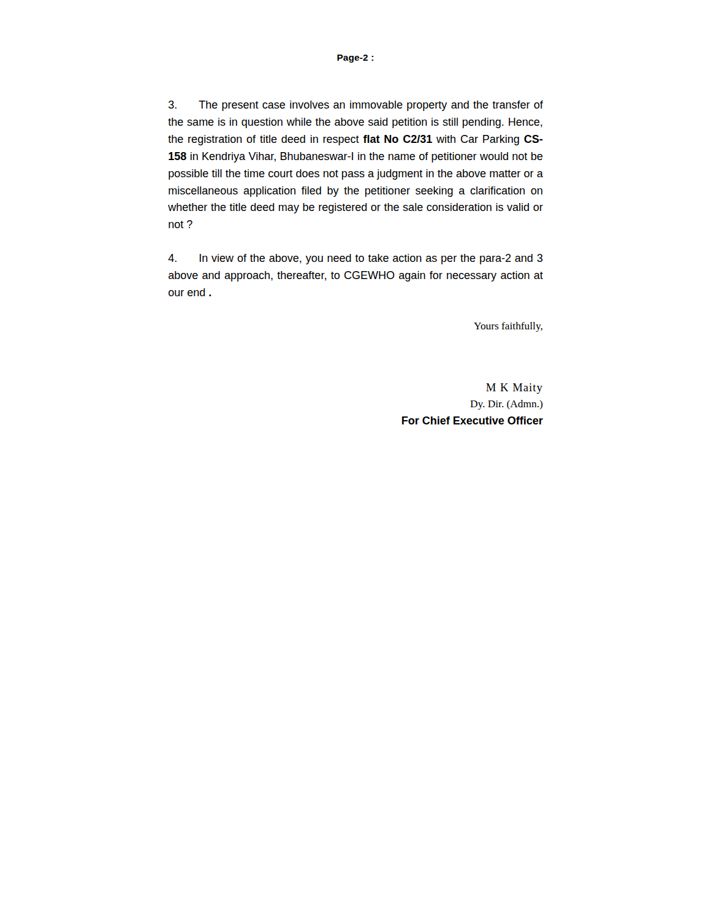Page-2 :
3. The present case involves an immovable property and the transfer of the same is in question while the above said petition is still pending. Hence, the registration of title deed in respect flat No C2/31 with Car Parking CS-158 in Kendriya Vihar, Bhubaneswar-I in the name of petitioner would not be possible till the time court does not pass a judgment in the above matter or a miscellaneous application filed by the petitioner seeking a clarification on whether the title deed may be registered or the sale consideration is valid or not ?
4. In view of the above, you need to take action as per the para-2 and 3 above and approach, thereafter, to CGEWHO again for necessary action at our end .
Yours faithfully,
M K Maity
Dy. Dir. (Admn.)
For Chief Executive Officer